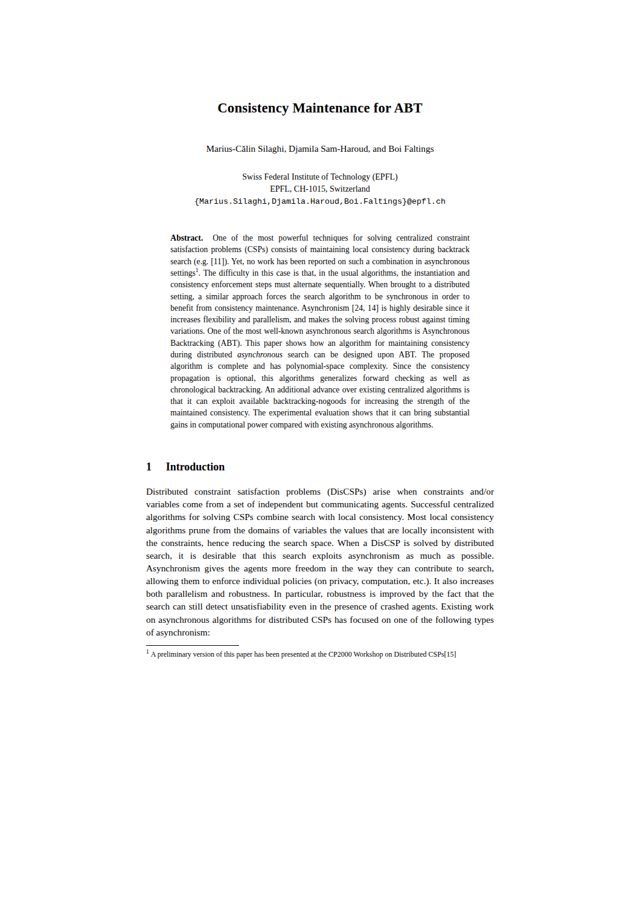Consistency Maintenance for ABT
Marius-Călin Silaghi, Djamila Sam-Haroud, and Boi Faltings
Swiss Federal Institute of Technology (EPFL)
EPFL, CH-1015, Switzerland
{Marius.Silaghi,Djamila.Haroud,Boi.Faltings}@epfl.ch
Abstract. One of the most powerful techniques for solving centralized constraint satisfaction problems (CSPs) consists of maintaining local consistency during backtrack search (e.g. [11]). Yet, no work has been reported on such a combination in asynchronous settings1. The difficulty in this case is that, in the usual algorithms, the instantiation and consistency enforcement steps must alternate sequentially. When brought to a distributed setting, a similar approach forces the search algorithm to be synchronous in order to benefit from consistency maintenance. Asynchronism [24, 14] is highly desirable since it increases flexibility and parallelism, and makes the solving process robust against timing variations. One of the most well-known asynchronous search algorithms is Asynchronous Backtracking (ABT). This paper shows how an algorithm for maintaining consistency during distributed asynchronous search can be designed upon ABT. The proposed algorithm is complete and has polynomial-space complexity. Since the consistency propagation is optional, this algorithms generalizes forward checking as well as chronological backtracking. An additional advance over existing centralized algorithms is that it can exploit available backtracking-nogoods for increasing the strength of the maintained consistency. The experimental evaluation shows that it can bring substantial gains in computational power compared with existing asynchronous algorithms.
1 Introduction
Distributed constraint satisfaction problems (DisCSPs) arise when constraints and/or variables come from a set of independent but communicating agents. Successful centralized algorithms for solving CSPs combine search with local consistency. Most local consistency algorithms prune from the domains of variables the values that are locally inconsistent with the constraints, hence reducing the search space. When a DisCSP is solved by distributed search, it is desirable that this search exploits asynchronism as much as possible. Asynchronism gives the agents more freedom in the way they can contribute to search, allowing them to enforce individual policies (on privacy, computation, etc.). It also increases both parallelism and robustness. In particular, robustness is improved by the fact that the search can still detect unsatisfiability even in the presence of crashed agents. Existing work on asynchronous algorithms for distributed CSPs has focused on one of the following types of asynchronism:
1 A preliminary version of this paper has been presented at the CP2000 Workshop on Distributed CSPs[15]